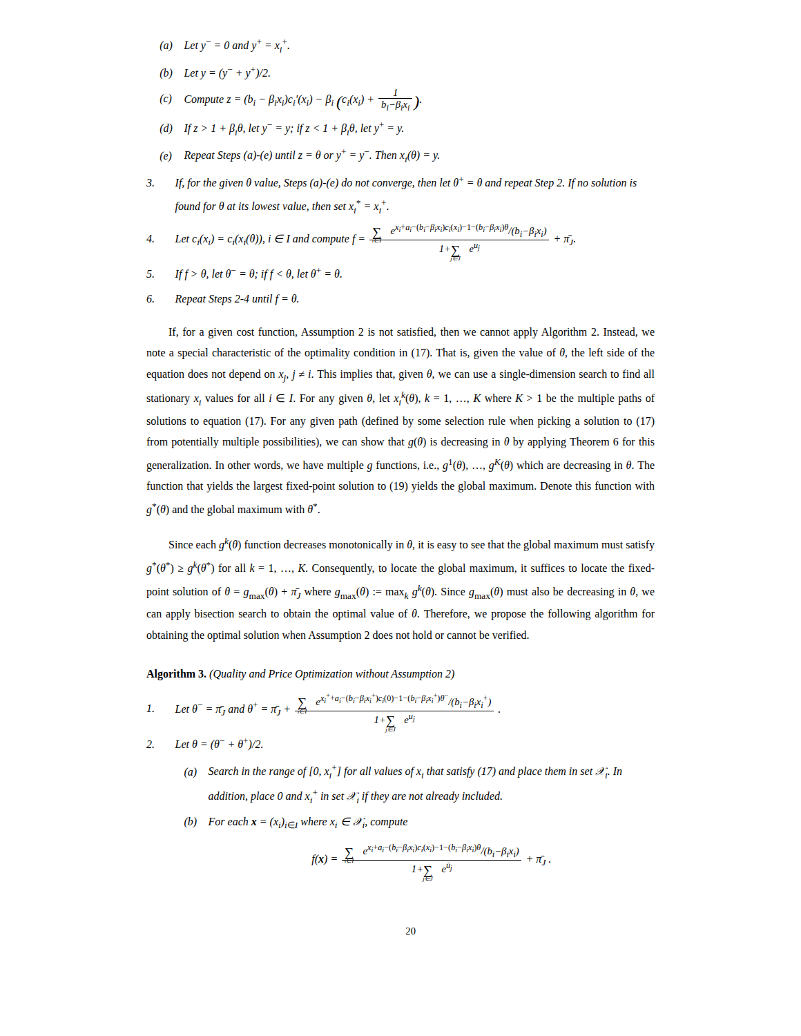(a) Let y− = 0 and y+ = xi+.
(b) Let y = (y− + y+)/2.
(c) Compute z = (bi − βixi)ci′(xi) − βi (ci(xi) + 1 bi−βixi).
(d) If z > 1 + βiθ, let y− = y; if z < 1 + βiθ, let y+ = y.
(e) Repeat Steps (a)-(e) until z = θ or y+ = y−. Then xi(θ) = y.
3. If, for the given θ value, Steps (a)-(e) do not converge, then let θ+ = θ and repeat Step 2. If no solution is found for θ at its lowest value, then set xi* = xi+.
4. Let ci(xi) = ci(xi(θ)), i ∈ I and compute f = ∑i∈I exi+ai−(bi−βixi)ci(xi)−1−(bi−βixi)θ/(bi−βixi) 1+∑j∈J euj + π̄J.
5. If f > θ, let θ− = θ; if f < θ, let θ+ = θ.
6. Repeat Steps 2-4 until f = θ.
If, for a given cost function, Assumption 2 is not satisfied, then we cannot apply Algorithm 2. Instead, we note a special characteristic of the optimality condition in (17). That is, given the value of θ, the left side of the equation does not depend on xj, j ≠ i. This implies that, given θ, we can use a single-dimension search to find all stationary xi values for all i ∈ I. For any given θ, let xik(θ), k = 1, …, K where K > 1 be the multiple paths of solutions to equation (17). For any given path (defined by some selection rule when picking a solution to (17) from potentially multiple possibilities), we can show that g(θ) is decreasing in θ by applying Theorem 6 for this generalization. In other words, we have multiple g functions, i.e., g1(θ), …, gK(θ) which are decreasing in θ. The function that yields the largest fixed-point solution to (19) yields the global maximum. Denote this function with g*(θ) and the global maximum with θ*.
Since each gk(θ) function decreases monotonically in θ, it is easy to see that the global maximum must satisfy g*(θ*) ≥ gk(θ*) for all k = 1, …, K. Consequently, to locate the global maximum, it suffices to locate the fixed-point solution of θ = gmax(θ) + π̄J where gmax(θ) := maxk gk(θ). Since gmax(θ) must also be decreasing in θ, we can apply bisection search to obtain the optimal value of θ. Therefore, we propose the following algorithm for obtaining the optimal solution when Assumption 2 does not hold or cannot be verified.
Algorithm 3. (Quality and Price Optimization without Assumption 2)
1. Let θ− = π̄J and θ+ = π̄J + ∑i∈I exi++ai−(bi−βixi+)ci(0)−1−(bi−βixi+)θ−/(bi−βixi+) 1+∑j∈J euj .
2. Let θ = (θ− + θ+)/2.
(a) Search in the range of [0, xi+] for all values of xi that satisfy (17) and place them in set 𝒳i. In addition, place 0 and xi+ in set 𝒳i if they are not already included.
(b) For each x = (xi)i∈I where xi ∈ 𝒳i, compute
f(x) = ∑i∈I exi+ai−(bi−βixi)ci(xi)−1−(bi−βixi)θ/(bi−βixi) 1+∑j∈J eūj + π̄J .
20